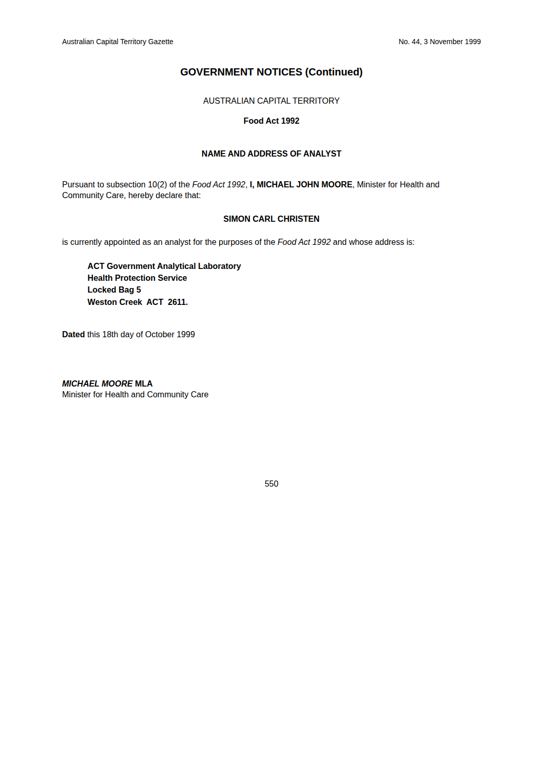Australian Capital Territory Gazette No. 44, 3 November 1999
GOVERNMENT NOTICES (Continued)
AUSTRALIAN CAPITAL TERRITORY
Food Act 1992
NAME AND ADDRESS OF ANALYST
Pursuant to subsection 10(2) of the Food Act 1992, I, MICHAEL JOHN MOORE, Minister for Health and Community Care, hereby declare that:
SIMON CARL CHRISTEN
is currently appointed as an analyst for the purposes of the Food Act 1992 and whose address is:
ACT Government Analytical Laboratory
Health Protection Service
Locked Bag 5
Weston Creek ACT 2611.
Dated this 18th day of October 1999
MICHAEL MOORE MLA
Minister for Health and Community Care
550